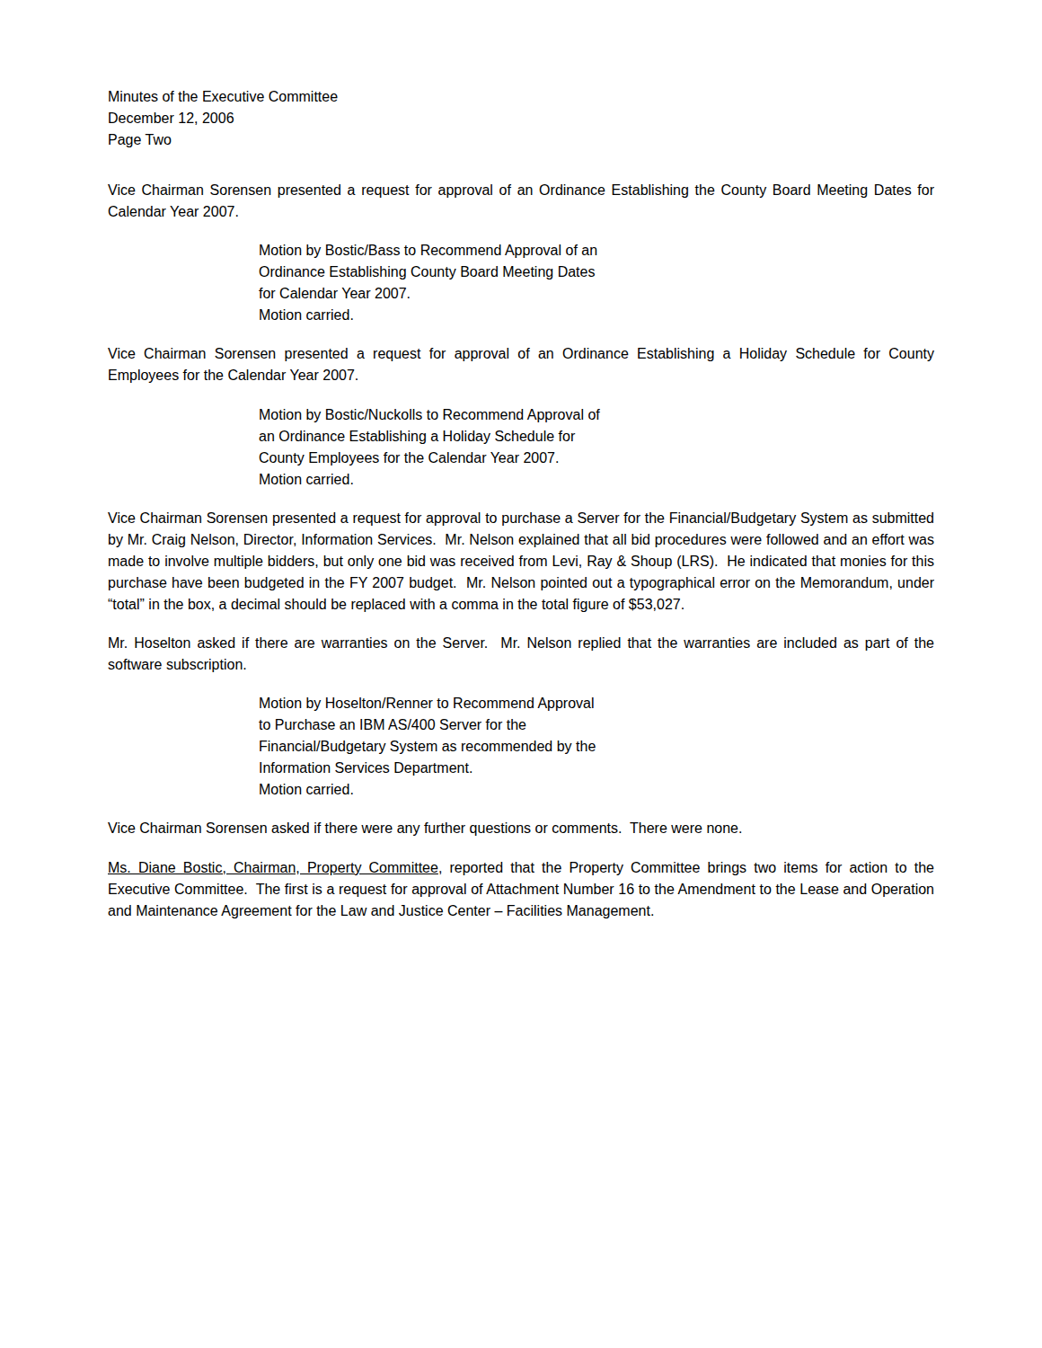Minutes of the Executive Committee
December 12, 2006
Page Two
Vice Chairman Sorensen presented a request for approval of an Ordinance Establishing the County Board Meeting Dates for Calendar Year 2007.
Motion by Bostic/Bass to Recommend Approval of an
Ordinance Establishing County Board Meeting Dates
for Calendar Year 2007.
Motion carried.
Vice Chairman Sorensen presented a request for approval of an Ordinance Establishing a Holiday Schedule for County Employees for the Calendar Year 2007.
Motion by Bostic/Nuckolls to Recommend Approval of
an Ordinance Establishing a Holiday Schedule for
County Employees for the Calendar Year 2007.
Motion carried.
Vice Chairman Sorensen presented a request for approval to purchase a Server for the Financial/Budgetary System as submitted by Mr. Craig Nelson, Director, Information Services. Mr. Nelson explained that all bid procedures were followed and an effort was made to involve multiple bidders, but only one bid was received from Levi, Ray & Shoup (LRS). He indicated that monies for this purchase have been budgeted in the FY 2007 budget. Mr. Nelson pointed out a typographical error on the Memorandum, under “total” in the box, a decimal should be replaced with a comma in the total figure of $53,027.
Mr. Hoselton asked if there are warranties on the Server. Mr. Nelson replied that the warranties are included as part of the software subscription.
Motion by Hoselton/Renner to Recommend Approval
to Purchase an IBM AS/400 Server for the
Financial/Budgetary System as recommended by the
Information Services Department.
Motion carried.
Vice Chairman Sorensen asked if there were any further questions or comments. There were none.
Ms. Diane Bostic, Chairman, Property Committee, reported that the Property Committee brings two items for action to the Executive Committee. The first is a request for approval of Attachment Number 16 to the Amendment to the Lease and Operation and Maintenance Agreement for the Law and Justice Center – Facilities Management.